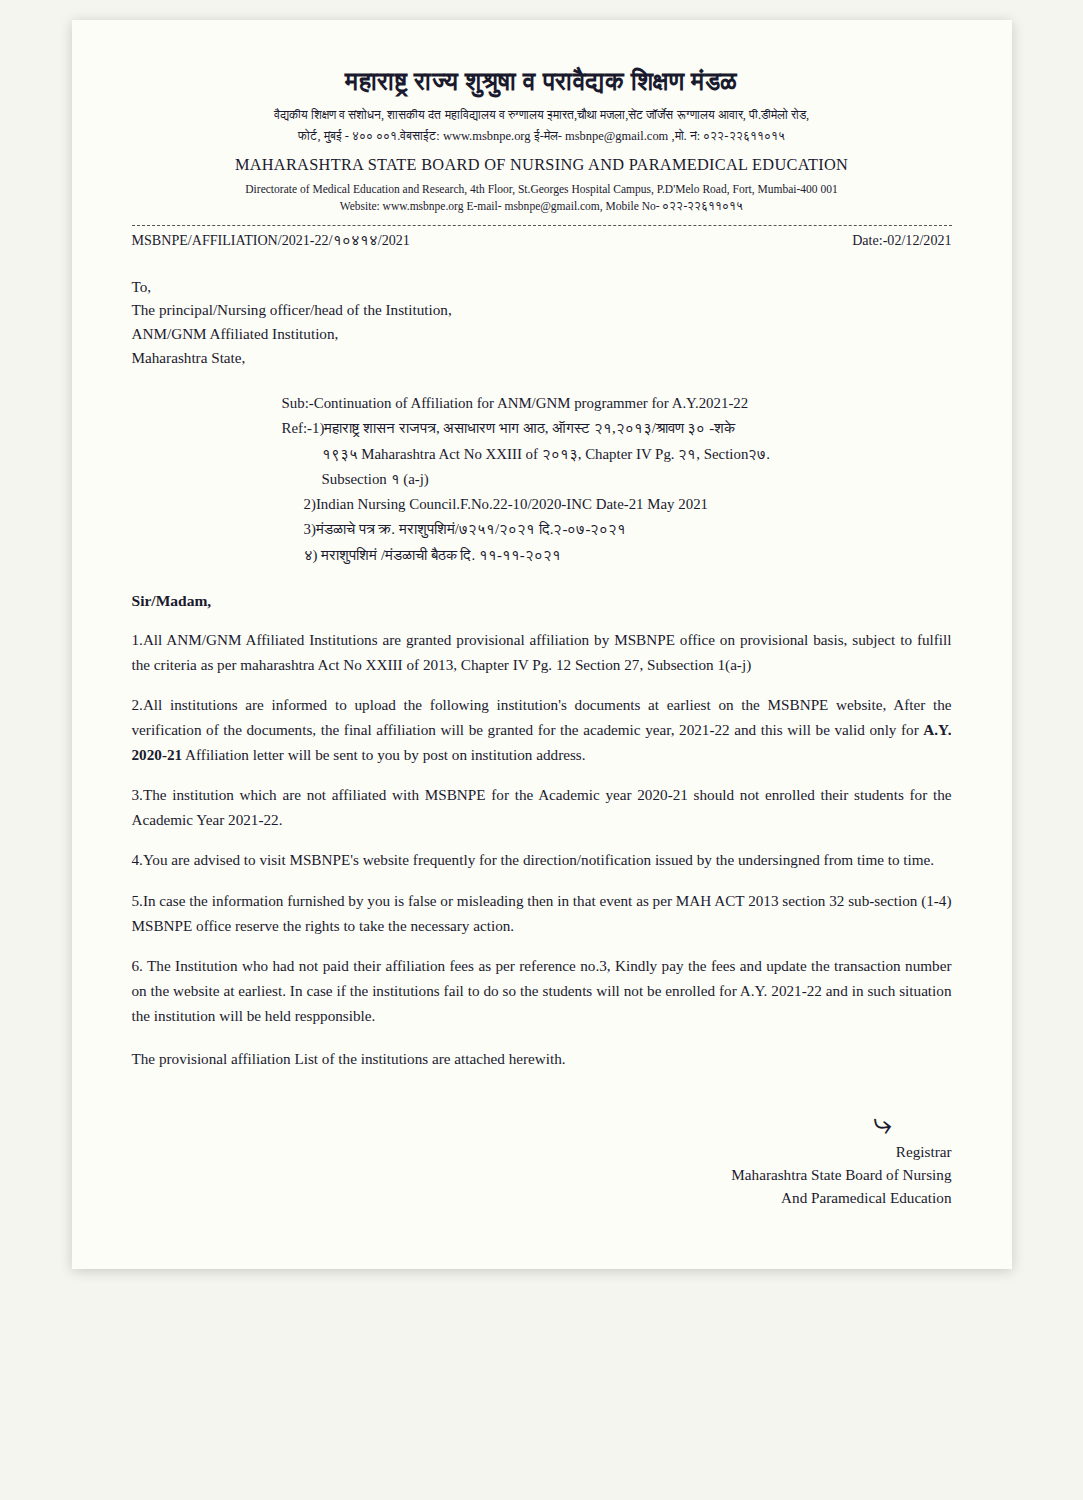महाराष्ट्र राज्य शुश्रुषा व परावैद्यक शिक्षण मंडळ
वैद्यकीय शिक्षण व संशोधन, शासकीय दंत महाविद्यालय व रुग्णालय इमारत,चौथा मजला,सेंट जॉर्जेस रूग्णालय आवार, पी.डीमेलो रोड,
फोर्ट, मुंबई - ४०० ००१.वेबसाईट: www.msbnpe.org ई-मेल- msbnpe@gmail.com ,मो. नं: ०२२-२२६११०१५
MAHARASHTRA STATE BOARD OF NURSING AND PARAMEDICAL EDUCATION
Directorate of Medical Education and Research, 4th Floor, St.Georges Hospital Campus, P.D'Melo Road, Fort, Mumbai-400 001
Website: www.msbnpe.org E-mail- msbnpe@gmail.com, Mobile No- ०२२-२२६११०१५
MSBNPE/AFFILIATION/2021-22/१०४१४/2021
Date:-02/12/2021
To,
The principal/Nursing officer/head of the Institution,
ANM/GNM Affiliated Institution,
Maharashtra State,
Sub:-Continuation of Affiliation for ANM/GNM programmer for A.Y.2021-22
Ref:-1)महाराष्ट्र शासन राजपत्र, असाधारण भाग आठ, ऑगस्ट २१,२०१३/श्रावण ३० -शके
१९३५ Maharashtra Act No XXIII of २०१३, Chapter IV Pg. २१, Section२७.
Subsection १ (a-j)
2)Indian Nursing Council.F.No.22-10/2020-INC Date-21 May 2021
3)मंडळाचे पत्र क्र. मराशुपशिमं/७२५१/२०२१ दि.२-०७-२०२१
४) मराशुपशिमं /मंडळाची बैठक दि. ११-११-२०२१
Sir/Madam,
1.All ANM/GNM Affiliated Institutions are granted provisional affiliation by MSBNPE office on provisional basis, subject to fulfill the criteria as per maharashtra Act No XXIII of 2013, Chapter IV Pg. 12 Section 27, Subsection 1(a-j)
2.All institutions are informed to upload the following institution's documents at earliest on the MSBNPE website, After the verification of the documents, the final affiliation will be granted for the academic year, 2021-22 and this will be valid only for A.Y. 2020-21 Affiliation letter will be sent to you by post on institution address.
3.The institution which are not affiliated with MSBNPE for the Academic year 2020-21 should not enrolled their students for the Academic Year 2021-22.
4.You are advised to visit MSBNPE's website frequently for the direction/notification issued by the undersingned from time to time.
5.In case the information furnished by you is false or misleading then in that event as per MAH ACT 2013 section 32 sub-section (1-4) MSBNPE office reserve the rights to take the necessary action.
6. The Institution who had not paid their affiliation fees as per reference no.3, Kindly pay the fees and update the transaction number on the website at earliest. In case if the institutions fail to do so the students will not be enrolled for A.Y. 2021-22 and in such situation the institution will be held respponsible.
The provisional affiliation List of the institutions are attached herewith.
⤷
Registrar
Maharashtra State Board of Nursing
And Paramedical Education